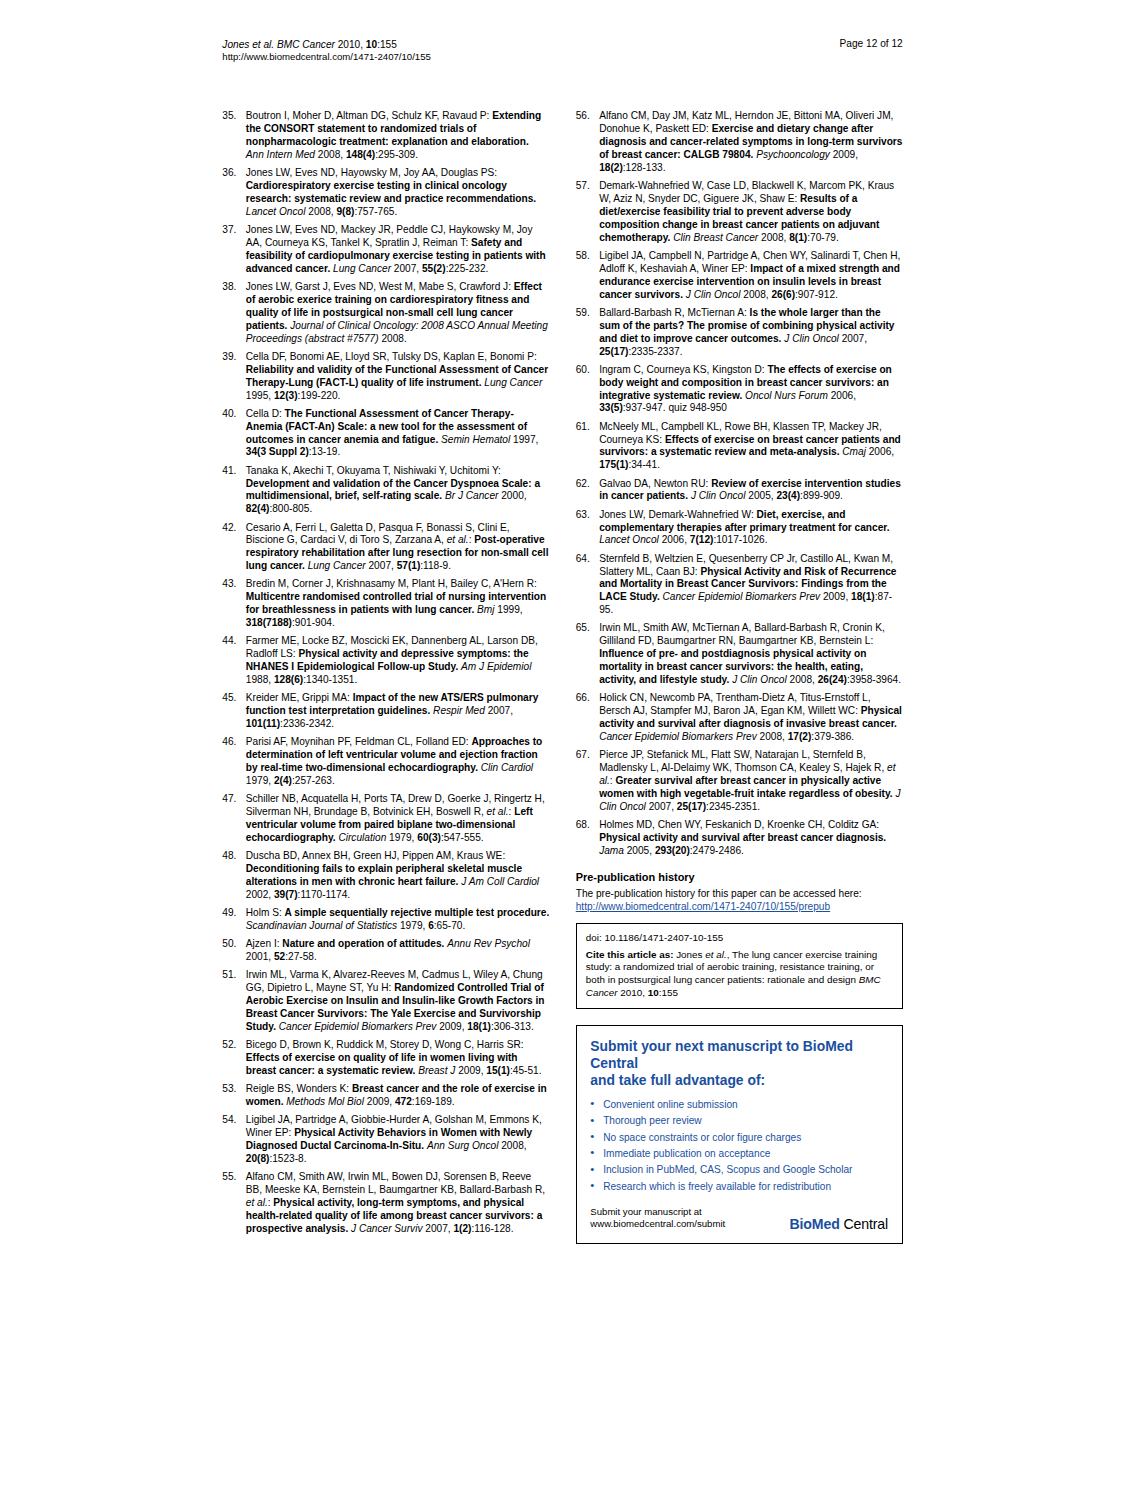Jones et al. BMC Cancer 2010, 10:155
http://www.biomedcentral.com/1471-2407/10/155
Page 12 of 12
Boutron I, Moher D, Altman DG, Schulz KF, Ravaud P: Extending the CONSORT statement to randomized trials of nonpharmacologic treatment: explanation and elaboration. Ann Intern Med 2008, 148(4):295-309.
Jones LW, Eves ND, Hayowsky M, Joy AA, Douglas PS: Cardiorespiratory exercise testing in clinical oncology research: systematic review and practice recommendations. Lancet Oncol 2008, 9(8):757-765.
Jones LW, Eves ND, Mackey JR, Peddle CJ, Haykowsky M, Joy AA, Courneya KS, Tankel K, Spratlin J, Reiman T: Safety and feasibility of cardiopulmonary exercise testing in patients with advanced cancer. Lung Cancer 2007, 55(2):225-232.
Jones LW, Garst J, Eves ND, West M, Mabe S, Crawford J: Effect of aerobic exerice training on cardiorespiratory fitness and quality of life in postsurgical non-small cell lung cancer patients. Journal of Clinical Oncology: 2008 ASCO Annual Meeting Proceedings (abstract #7577) 2008.
Cella DF, Bonomi AE, Lloyd SR, Tulsky DS, Kaplan E, Bonomi P: Reliability and validity of the Functional Assessment of Cancer Therapy-Lung (FACT-L) quality of life instrument. Lung Cancer 1995, 12(3):199-220.
Cella D: The Functional Assessment of Cancer Therapy-Anemia (FACT-An) Scale: a new tool for the assessment of outcomes in cancer anemia and fatigue. Semin Hematol 1997, 34(3 Suppl 2):13-19.
Tanaka K, Akechi T, Okuyama T, Nishiwaki Y, Uchitomi Y: Development and validation of the Cancer Dyspnoea Scale: a multidimensional, brief, self-rating scale. Br J Cancer 2000, 82(4):800-805.
Cesario A, Ferri L, Galetta D, Pasqua F, Bonassi S, Clini E, Biscione G, Cardaci V, di Toro S, Zarzana A, et al.: Post-operative respiratory rehabilitation after lung resection for non-small cell lung cancer. Lung Cancer 2007, 57(1):118-9.
Bredin M, Corner J, Krishnasamy M, Plant H, Bailey C, A'Hern R: Multicentre randomised controlled trial of nursing intervention for breathlessness in patients with lung cancer. Bmj 1999, 318(7188):901-904.
Farmer ME, Locke BZ, Moscicki EK, Dannenberg AL, Larson DB, Radloff LS: Physical activity and depressive symptoms: the NHANES I Epidemiological Follow-up Study. Am J Epidemiol 1988, 128(6):1340-1351.
Kreider ME, Grippi MA: Impact of the new ATS/ERS pulmonary function test interpretation guidelines. Respir Med 2007, 101(11):2336-2342.
Parisi AF, Moynihan PF, Feldman CL, Folland ED: Approaches to determination of left ventricular volume and ejection fraction by real-time two-dimensional echocardiography. Clin Cardiol 1979, 2(4):257-263.
Schiller NB, Acquatella H, Ports TA, Drew D, Goerke J, Ringertz H, Silverman NH, Brundage B, Botvinick EH, Boswell R, et al.: Left ventricular volume from paired biplane two-dimensional echocardiography. Circulation 1979, 60(3):547-555.
Duscha BD, Annex BH, Green HJ, Pippen AM, Kraus WE: Deconditioning fails to explain peripheral skeletal muscle alterations in men with chronic heart failure. J Am Coll Cardiol 2002, 39(7):1170-1174.
Holm S: A simple sequentially rejective multiple test procedure. Scandinavian Journal of Statistics 1979, 6:65-70.
Ajzen I: Nature and operation of attitudes. Annu Rev Psychol 2001, 52:27-58.
Irwin ML, Varma K, Alvarez-Reeves M, Cadmus L, Wiley A, Chung GG, Dipietro L, Mayne ST, Yu H: Randomized Controlled Trial of Aerobic Exercise on Insulin and Insulin-like Growth Factors in Breast Cancer Survivors: The Yale Exercise and Survivorship Study. Cancer Epidemiol Biomarkers Prev 2009, 18(1):306-313.
Bicego D, Brown K, Ruddick M, Storey D, Wong C, Harris SR: Effects of exercise on quality of life in women living with breast cancer: a systematic review. Breast J 2009, 15(1):45-51.
Reigle BS, Wonders K: Breast cancer and the role of exercise in women. Methods Mol Biol 2009, 472:169-189.
Ligibel JA, Partridge A, Giobbie-Hurder A, Golshan M, Emmons K, Winer EP: Physical Activity Behaviors in Women with Newly Diagnosed Ductal Carcinoma-In-Situ. Ann Surg Oncol 2008, 20(8):1523-8.
Alfano CM, Smith AW, Irwin ML, Bowen DJ, Sorensen B, Reeve BB, Meeske KA, Bernstein L, Baumgartner KB, Ballard-Barbash R, et al.: Physical activity, long-term symptoms, and physical health-related quality of life among breast cancer survivors: a prospective analysis. J Cancer Surviv 2007, 1(2):116-128.
Alfano CM, Day JM, Katz ML, Herndon JE, Bittoni MA, Oliveri JM, Donohue K, Paskett ED: Exercise and dietary change after diagnosis and cancer-related symptoms in long-term survivors of breast cancer: CALGB 79804. Psychooncology 2009, 18(2):128-133.
Demark-Wahnefried W, Case LD, Blackwell K, Marcom PK, Kraus W, Aziz N, Snyder DC, Giguere JK, Shaw E: Results of a diet/exercise feasibility trial to prevent adverse body composition change in breast cancer patients on adjuvant chemotherapy. Clin Breast Cancer 2008, 8(1):70-79.
Ligibel JA, Campbell N, Partridge A, Chen WY, Salinardi T, Chen H, Adloff K, Keshaviah A, Winer EP: Impact of a mixed strength and endurance exercise intervention on insulin levels in breast cancer survivors. J Clin Oncol 2008, 26(6):907-912.
Ballard-Barbash R, McTiernan A: Is the whole larger than the sum of the parts? The promise of combining physical activity and diet to improve cancer outcomes. J Clin Oncol 2007, 25(17):2335-2337.
Ingram C, Courneya KS, Kingston D: The effects of exercise on body weight and composition in breast cancer survivors: an integrative systematic review. Oncol Nurs Forum 2006, 33(5):937-947. quiz 948-950
McNeely ML, Campbell KL, Rowe BH, Klassen TP, Mackey JR, Courneya KS: Effects of exercise on breast cancer patients and survivors: a systematic review and meta-analysis. Cmaj 2006, 175(1):34-41.
Galvao DA, Newton RU: Review of exercise intervention studies in cancer patients. J Clin Oncol 2005, 23(4):899-909.
Jones LW, Demark-Wahnefried W: Diet, exercise, and complementary therapies after primary treatment for cancer. Lancet Oncol 2006, 7(12):1017-1026.
Sternfeld B, Weltzien E, Quesenberry CP Jr, Castillo AL, Kwan M, Slattery ML, Caan BJ: Physical Activity and Risk of Recurrence and Mortality in Breast Cancer Survivors: Findings from the LACE Study. Cancer Epidemiol Biomarkers Prev 2009, 18(1):87-95.
Irwin ML, Smith AW, McTiernan A, Ballard-Barbash R, Cronin K, Gilliland FD, Baumgartner RN, Baumgartner KB, Bernstein L: Influence of pre- and postdiagnosis physical activity on mortality in breast cancer survivors: the health, eating, activity, and lifestyle study. J Clin Oncol 2008, 26(24):3958-3964.
Holick CN, Newcomb PA, Trentham-Dietz A, Titus-Ernstoff L, Bersch AJ, Stampfer MJ, Baron JA, Egan KM, Willett WC: Physical activity and survival after diagnosis of invasive breast cancer. Cancer Epidemiol Biomarkers Prev 2008, 17(2):379-386.
Pierce JP, Stefanick ML, Flatt SW, Natarajan L, Sternfeld B, Madlensky L, Al-Delaimy WK, Thomson CA, Kealey S, Hajek R, et al.: Greater survival after breast cancer in physically active women with high vegetable-fruit intake regardless of obesity. J Clin Oncol 2007, 25(17):2345-2351.
Holmes MD, Chen WY, Feskanich D, Kroenke CH, Colditz GA: Physical activity and survival after breast cancer diagnosis. Jama 2005, 293(20):2479-2486.
Pre-publication history
The pre-publication history for this paper can be accessed here:
http://www.biomedcentral.com/1471-2407/10/155/prepub
doi: 10.1186/1471-2407-10-155
Cite this article as: Jones et al., The lung cancer exercise training study: a randomized trial of aerobic training, resistance training, or both in postsurgical lung cancer patients: rationale and design BMC Cancer 2010, 10:155
Submit your next manuscript to BioMed Central
and take full advantage of:
Convenient online submission
Thorough peer review
No space constraints or color figure charges
Immediate publication on acceptance
Inclusion in PubMed, CAS, Scopus and Google Scholar
Research which is freely available for redistribution
Submit your manuscript at
www.biomedcentral.com/submit
Bio Med Central